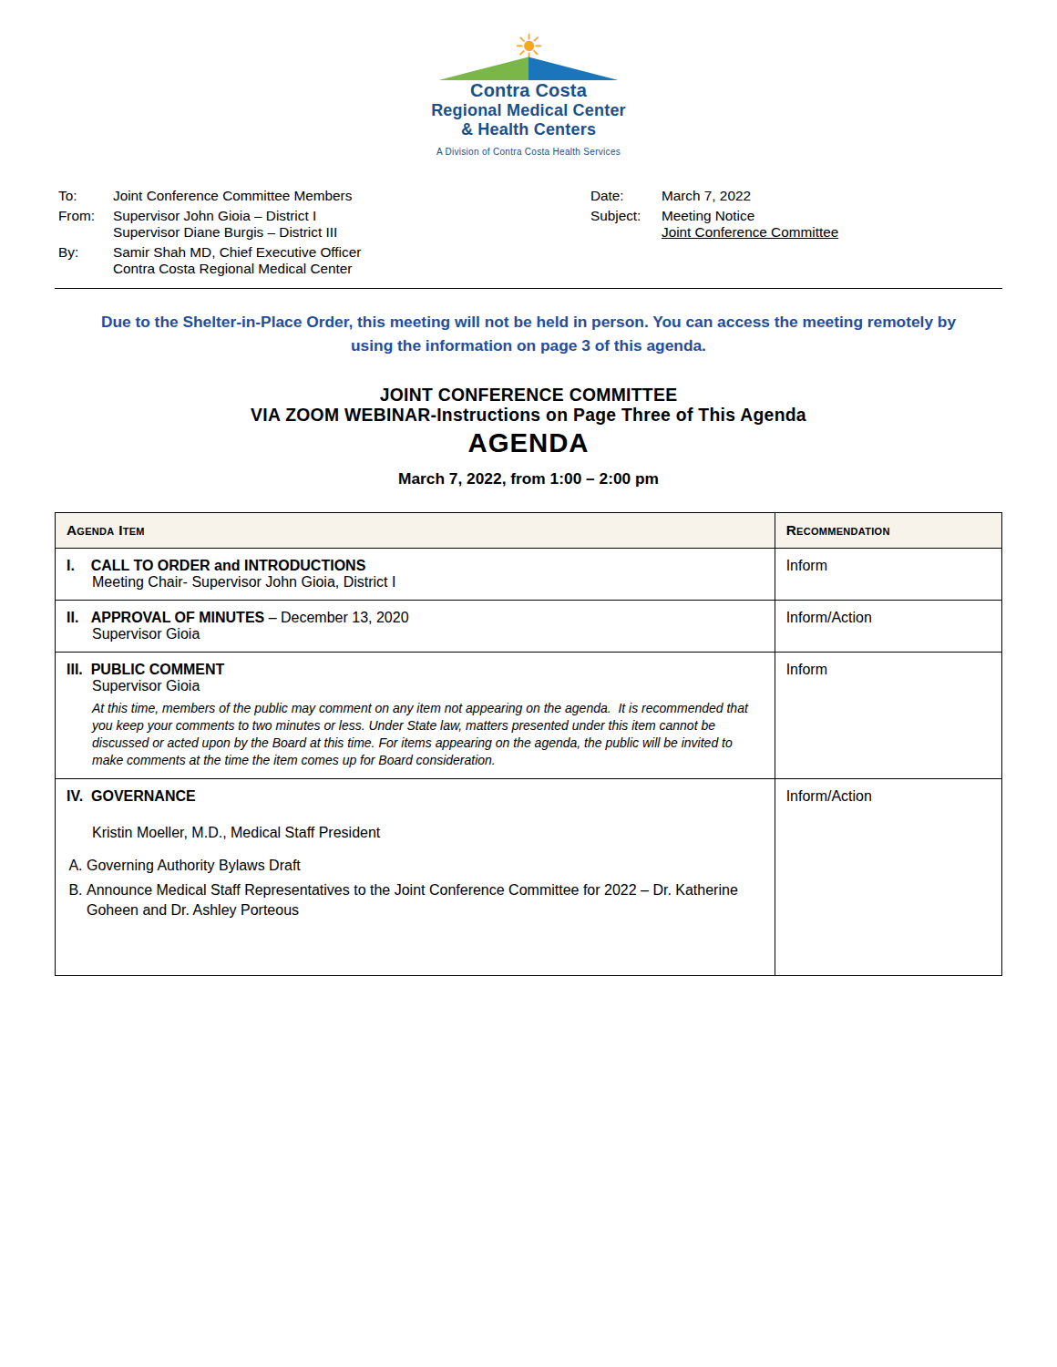☀
Contra Costa Regional Medical Center & Health Centers A Division of Contra Costa Health Services
| To: | Joint Conference Committee Members | Date: | March 7, 2022 |
| From: | Supervisor John Gioia – District I Supervisor Diane Burgis – District III | Subject: | Meeting Notice Joint Conference Committee |
| By: | Samir Shah MD, Chief Executive Officer Contra Costa Regional Medical Center | | |
Due to the Shelter-in-Place Order, this meeting will not be held in person. You can access the meeting remotely by using the information on page 3 of this agenda.
JOINT CONFERENCE COMMITTEE
VIA ZOOM WEBINAR-Instructions on Page Three of This Agenda
AGENDA
March 7, 2022, from 1:00 – 2:00 pm
| Agenda Item | Recommendation |
| --- | --- |
| I. CALL TO ORDER and INTRODUCTIONS Meeting Chair- Supervisor John Gioia, District I | Inform |
| II. APPROVAL OF MINUTES – December 13, 2020 Supervisor Gioia | Inform/Action |
| III. PUBLIC COMMENT Supervisor Gioia At this time, members of the public may comment on any item not appearing on the agenda. It is recommended that you keep your comments to two minutes or less. Under State law, matters presented under this item cannot be discussed or acted upon by the Board at this time. For items appearing on the agenda, the public will be invited to make comments at the time the item comes up for Board consideration. | Inform |
| IV. GOVERNANCE Kristin Moeller, M.D., Medical Staff President Governing Authority Bylaws Draft Announce Medical Staff Representatives to the Joint Conference Committee for 2022 – Dr. Katherine Goheen and Dr. Ashley Porteous | Inform/Action |